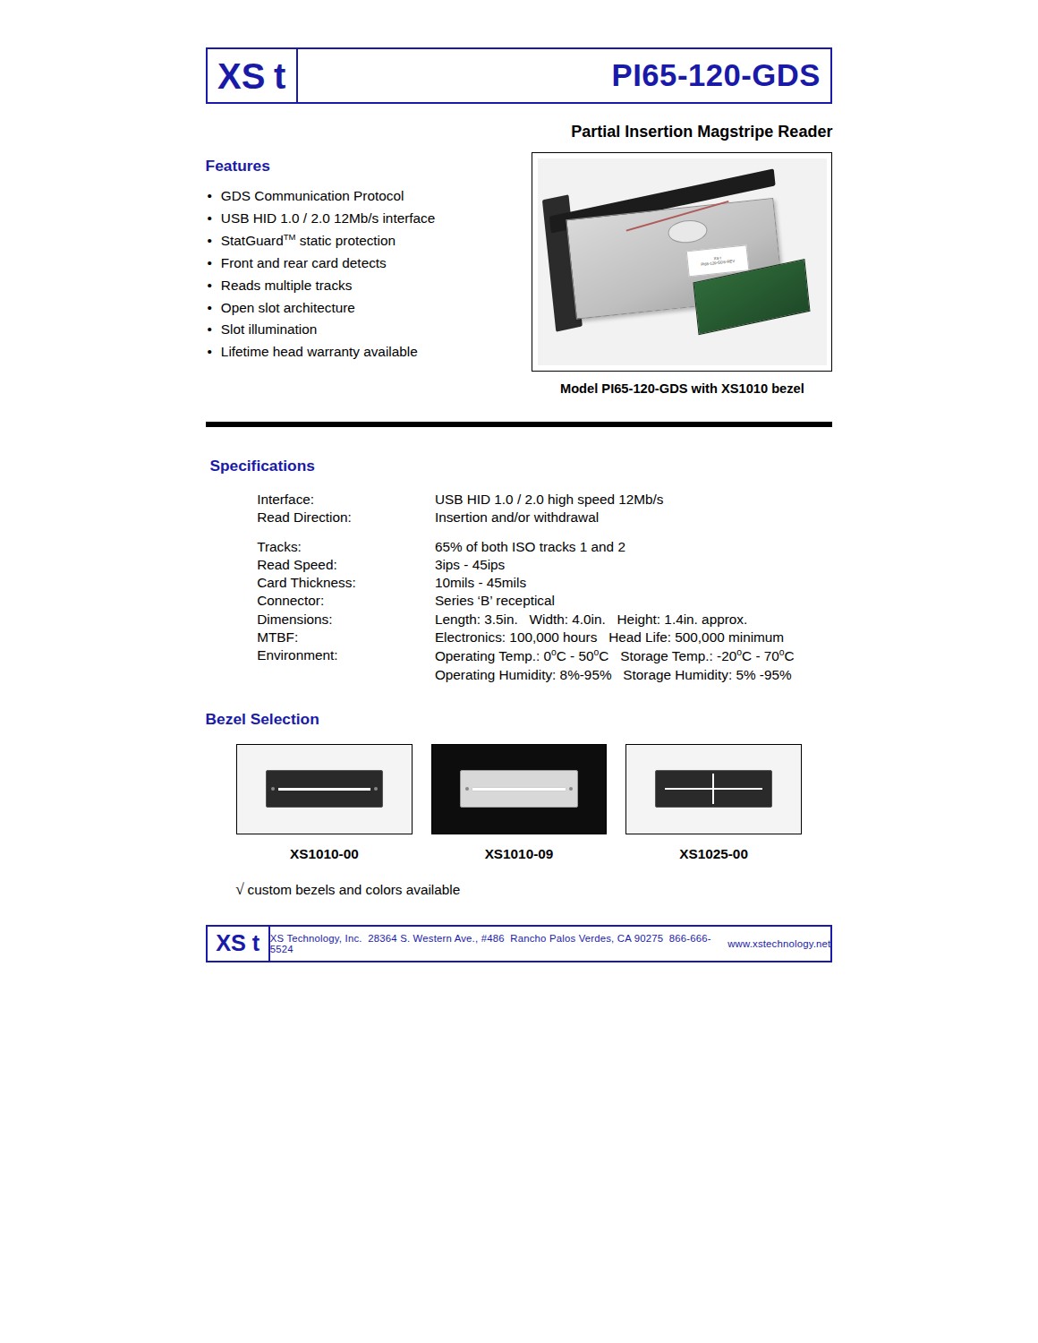XS t
PI65-120-GDS
Partial Insertion Magstripe Reader
Features
GDS Communication Protocol
USB HID 1.0 / 2.0 12Mb/s interface
StatGuardTM static protection
Front and rear card detects
Reads multiple tracks
Open slot architecture
Slot illumination
Lifetime head warranty available
XS t
PI65-120-GDS-REV
Model PI65-120-GDS with XS1010 bezel
Specifications
| Interface: | USB HID 1.0 / 2.0 high speed 12Mb/s |
| Read Direction: | Insertion and/or withdrawal |
| Tracks: | 65% of both ISO tracks 1 and 2 |
| Read Speed: | 3ips - 45ips |
| Card Thickness: | 10mils - 45mils |
| Connector: | Series ‘B’ receptical |
| Dimensions: | Length: 3.5in. Width: 4.0in. Height: 1.4in. approx. |
| MTBF: | Electronics: 100,000 hours Head Life: 500,000 minimum |
| Environment: | Operating Temp.: 0 o C - 50 o C Storage Temp.: -20 o C - 70 o C |
| | Operating Humidity: 8%-95% Storage Humidity: 5% -95% |
Bezel Selection
XS1010-00
XS1010-09
XS1025-00
√custom bezels and colors available
XS t
XS Technology, Inc. 28364 S. Western Ave., #486 Rancho Palos Verdes, CA 90275 866-666-5524 www.xstechnology.net